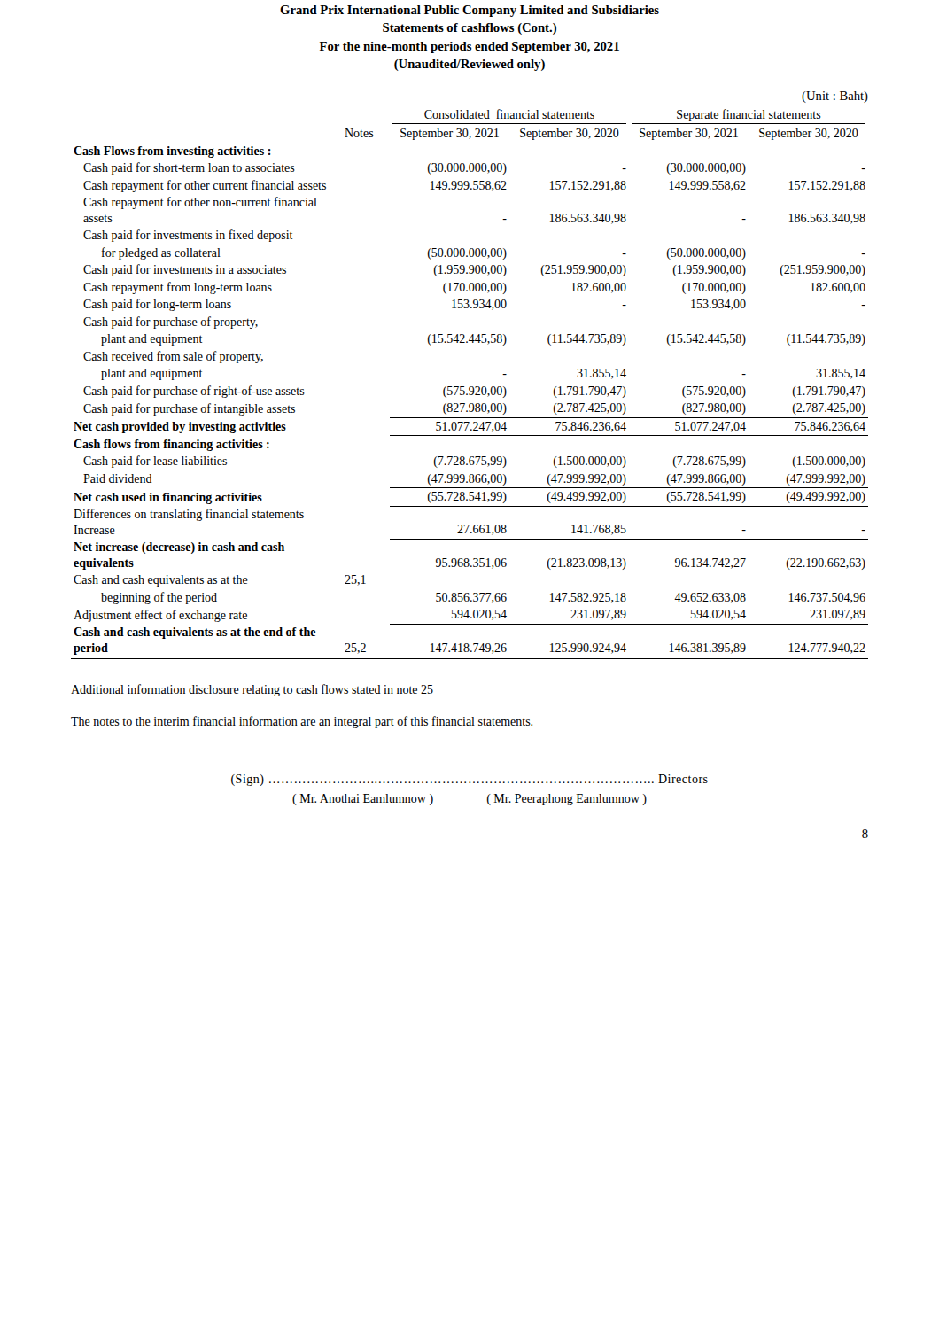Grand Prix International Public Company Limited and Subsidiaries
Statements of cashflows (Cont.)
For the nine-month periods ended September 30, 2021
(Unaudited/Reviewed only)
(Unit : Baht)
| | | Consolidated financial statements | Separate financial statements |
| --- | --- | --- | --- |
| | Notes | September 30, 2021 | September 30, 2020 | September 30, 2021 | September 30, 2020 |
| Cash Flows from investing activities : | | | | | |
| Cash paid for short-term loan to associates | | (30.000.000,00) | - | (30.000.000,00) | - |
| Cash repayment for other current financial assets | | 149.999.558,62 | 157.152.291,88 | 149.999.558,62 | 157.152.291,88 |
| Cash repayment for other non-current financial assets | | - | 186.563.340,98 | - | 186.563.340,98 |
| Cash paid for investments in fixed deposit | | | | | |
| for pledged as collateral | | (50.000.000,00) | - | (50.000.000,00) | - |
| Cash paid for investments in a associates | | (1.959.900,00) | (251.959.900,00) | (1.959.900,00) | (251.959.900,00) |
| Cash repayment from long-term loans | | (170.000,00) | 182.600,00 | (170.000,00) | 182.600,00 |
| Cash paid for long-term loans | | 153.934,00 | - | 153.934,00 | - |
| Cash paid for purchase of property, | | | | | |
| plant and equipment | | (15.542.445,58) | (11.544.735,89) | (15.542.445,58) | (11.544.735,89) |
| Cash received from sale of property, | | | | | |
| plant and equipment | | - | 31.855,14 | - | 31.855,14 |
| Cash paid for purchase of right-of-use assets | | (575.920,00) | (1.791.790,47) | (575.920,00) | (1.791.790,47) |
| Cash paid for purchase of intangible assets | | (827.980,00) | (2.787.425,00) | (827.980,00) | (2.787.425,00) |
| Net cash provided by investing activities | | 51.077.247,04 | 75.846.236,64 | 51.077.247,04 | 75.846.236,64 |
| Cash flows from financing activities : | | | | | |
| Cash paid for lease liabilities | | (7.728.675,99) | (1.500.000,00) | (7.728.675,99) | (1.500.000,00) |
| Paid dividend | | (47.999.866,00) | (47.999.992,00) | (47.999.866,00) | (47.999.992,00) |
| Net cash used in financing activities | | (55.728.541,99) | (49.499.992,00) | (55.728.541,99) | (49.499.992,00) |
| Differences on translating financial statements Increase | | 27.661,08 | 141.768,85 | - | - |
| Net increase (decrease) in cash and cash equivalents | | 95.968.351,06 | (21.823.098,13) | 96.134.742,27 | (22.190.662,63) |
| Cash and cash equivalents as at the | 25,1 | | | | |
| beginning of the period | | 50.856.377,66 | 147.582.925,18 | 49.652.633,08 | 146.737.504,96 |
| Adjustment effect of exchange rate | | 594.020,54 | 231.097,89 | 594.020,54 | 231.097,89 |
| Cash and cash equivalents as at the end of the period | 25,2 | 147.418.749,26 | 125.990.924,94 | 146.381.395,89 | 124.777.940,22 |
Additional information disclosure relating to cash flows stated in note 25
The notes to the interim financial information are an integral part of this financial statements.
(Sign) ……………………..……………………………………………………….. Directors
( Mr. Anothai Eamlumnow ) ( Mr. Peeraphong Eamlumnow )
8